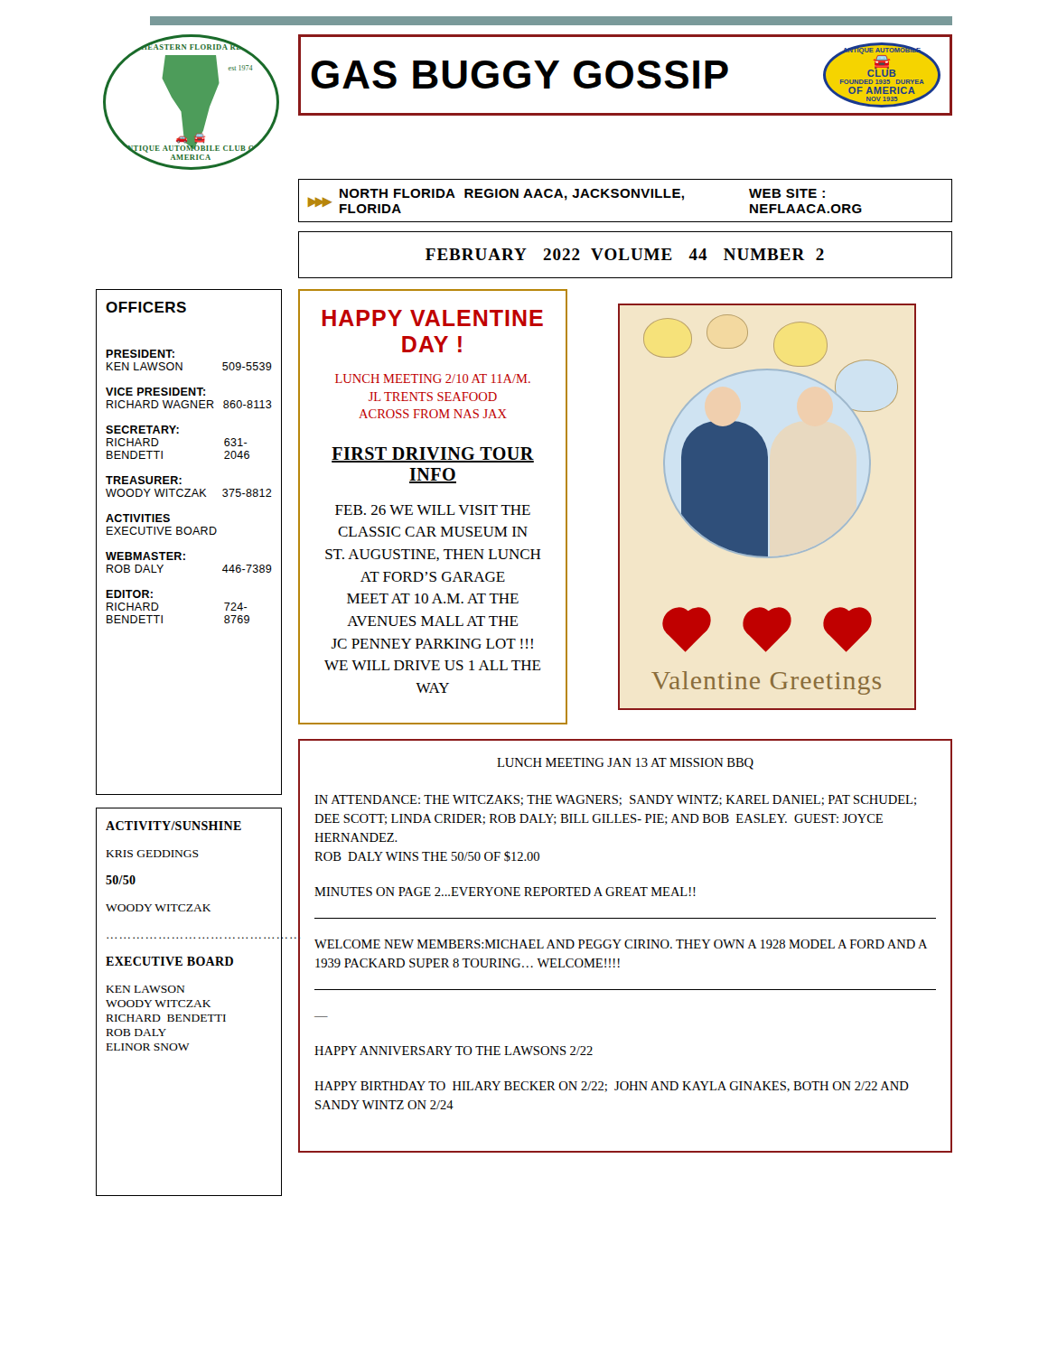Northeastern Florida Region est 1974 🚗 🚘 Antique Automobile Club of America
GAS BUGGY GOSSIP
ANTIQUE AUTOMOBILE 🚘 CLUB FOUNDED 1935 DURYEA OF AMERICA NOV 1935
▸▸▸ NORTH FLORIDA REGION AACA, JACKSONVILLE, FLORIDA WEB SITE : NEFLAACA.ORG
FEBRUARY 2022 VOLUME 44 NUMBER 2
OFFICERS
President:
Ken Lawson 509-5539
Vice President:
Richard Wagner 860-8113
Secretary:
Richard Bendetti 631-2046
Treasurer:
Woody Witczak 375-8812
Activities
Executive Board
Webmaster:
Rob Daly 446-7389
Editor:
Richard Bendetti 724-8769
ACTIVITY/SUNSHINE
KRIS GEDDINGS
50/50
WOODY WITCZAK
………………………………………
EXECUTIVE BOARD
KEN LAWSON
WOODY WITCZAK
RICHARD BENDETTI
ROB DALY
ELINOR SNOW
HAPPY VALENTINE DAY !
LUNCH MEETING 2/10 AT 11A/M.
JL TRENTS SEAFOOD
ACROSS FROM NAS JAX
FIRST DRIVING TOUR INFO
FEB. 26 WE WILL VISIT THE
CLASSIC CAR MUSEUM IN
ST. AUGUSTINE, THEN LUNCH
AT FORD’S GARAGE
MEET AT 10 A.M. AT THE
AVENUES MALL AT THE
JC PENNEY PARKING LOT !!!
WE WILL DRIVE US 1 ALL THE WAY
Valentine Greetings
LUNCH MEETING JAN 13 AT MISSION BBQ
IN ATTENDANCE: THE WITCZAKS; THE WAGNERS; SANDY WINTZ; KAREL DANIEL; PAT SCHUDEL; DEE SCOTT; LINDA CRIDER; ROB DALY; BILL GILLES- PIE; AND BOB EASLEY. GUEST: JOYCE HERNANDEZ.
ROB DALY WINS THE 50/50 OF $12.00
MINUTES ON PAGE 2...EVERYONE REPORTED A GREAT MEAL!!
WELCOME NEW MEMBERS:MICHAEL AND PEGGY CIRINO. THEY OWN A 1928 MODEL A FORD AND A 1939 PACKARD SUPER 8 TOURING… WELCOME!!!!
—
HAPPY ANNIVERSARY TO THE LAWSONS 2/22
HAPPY BIRTHDAY TO HILARY BECKER ON 2/22; JOHN AND KAYLA GINAKES, BOTH ON 2/22 AND SANDY WINTZ ON 2/24